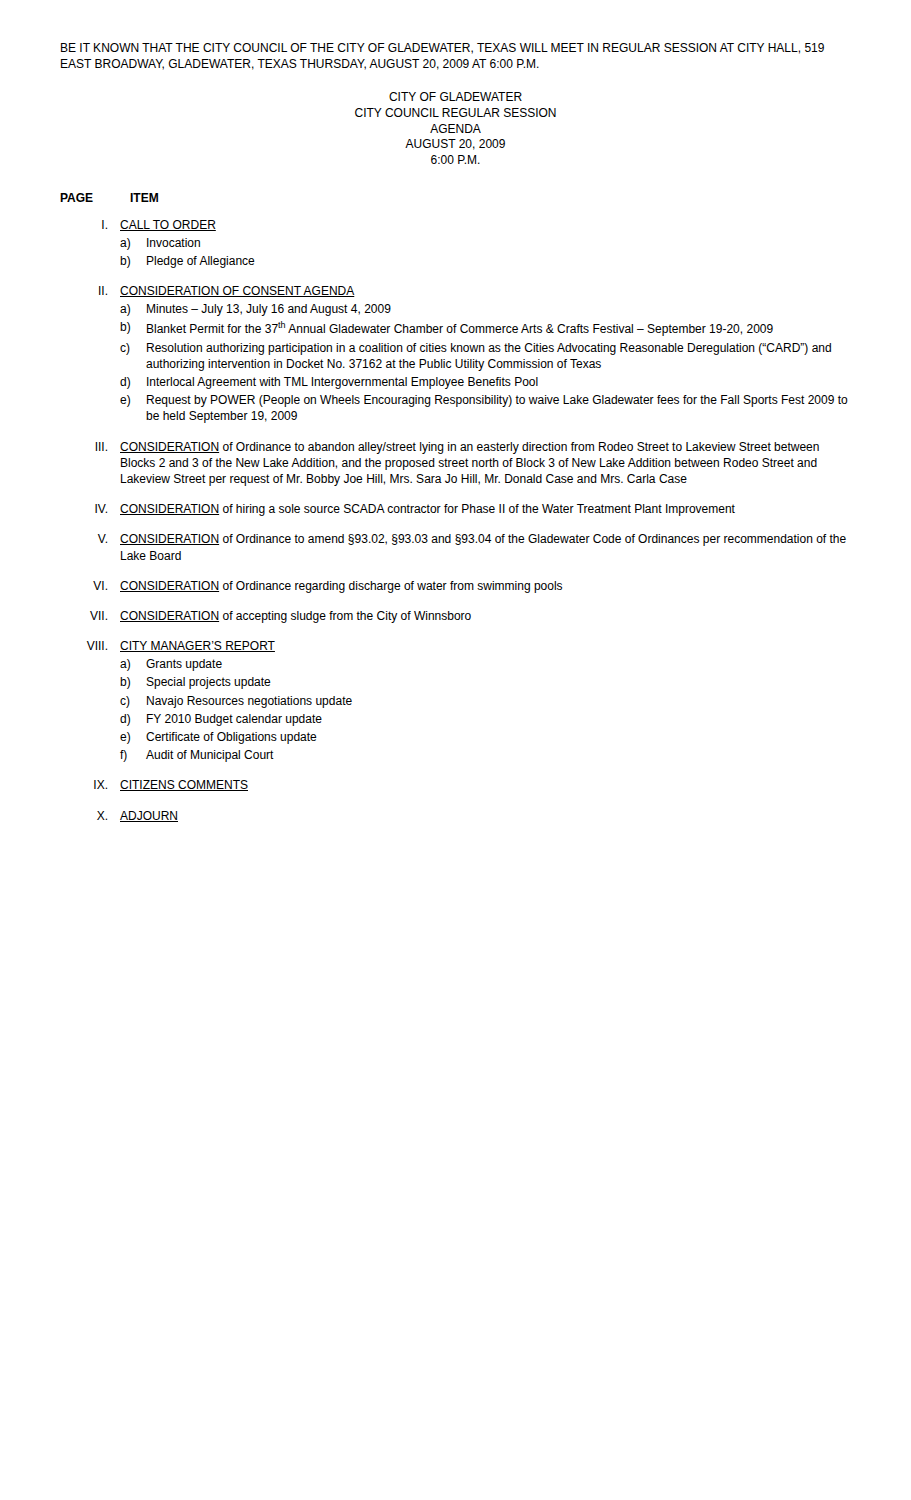BE IT KNOWN THAT THE CITY COUNCIL OF THE CITY OF GLADEWATER, TEXAS WILL MEET IN REGULAR SESSION AT CITY HALL, 519 EAST BROADWAY, GLADEWATER, TEXAS THURSDAY, AUGUST 20, 2009 AT 6:00 P.M.
CITY OF GLADEWATER
CITY COUNCIL REGULAR SESSION
AGENDA
AUGUST 20, 2009
6:00 P.M.
PAGEITEM
I. CALL TO ORDER
a) Invocation
b) Pledge of Allegiance
II. CONSIDERATION OF CONSENT AGENDA
a) Minutes – July 13, July 16 and August 4, 2009
b) Blanket Permit for the 37th Annual Gladewater Chamber of Commerce Arts & Crafts Festival – September 19-20, 2009
c) Resolution authorizing participation in a coalition of cities known as the Cities Advocating Reasonable Deregulation (“CARD”) and authorizing intervention in Docket No. 37162 at the Public Utility Commission of Texas
d) Interlocal Agreement with TML Intergovernmental Employee Benefits Pool
e) Request by POWER (People on Wheels Encouraging Responsibility) to waive Lake Gladewater fees for the Fall Sports Fest 2009 to be held September 19, 2009
III. CONSIDERATION of Ordinance to abandon alley/street lying in an easterly direction from Rodeo Street to Lakeview Street between Blocks 2 and 3 of the New Lake Addition, and the proposed street north of Block 3 of New Lake Addition between Rodeo Street and Lakeview Street per request of Mr. Bobby Joe Hill, Mrs. Sara Jo Hill, Mr. Donald Case and Mrs. Carla Case
IV. CONSIDERATION of hiring a sole source SCADA contractor for Phase II of the Water Treatment Plant Improvement
V. CONSIDERATION of Ordinance to amend §93.02, §93.03 and §93.04 of the Gladewater Code of Ordinances per recommendation of the Lake Board
VI. CONSIDERATION of Ordinance regarding discharge of water from swimming pools
VII. CONSIDERATION of accepting sludge from the City of Winnsboro
VIII. CITY MANAGER’S REPORT
a) Grants update
b) Special projects update
c) Navajo Resources negotiations update
d) FY 2010 Budget calendar update
e) Certificate of Obligations update
f) Audit of Municipal Court
IX. CITIZENS COMMENTS
X. ADJOURN